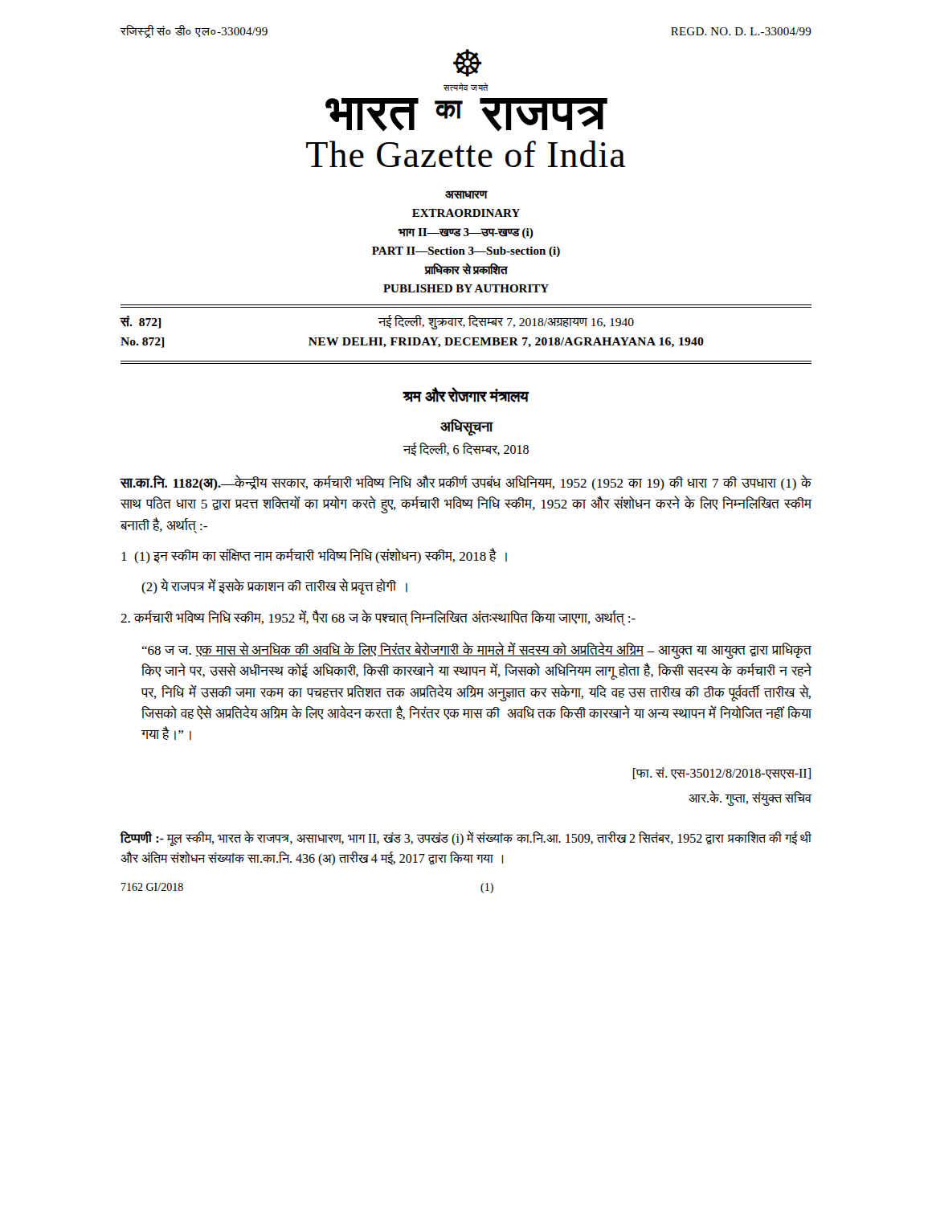रजिस्ट्री सं० डी० एल०-33004/99 REGD. NO. D. L.-33004/99
☸ सत्यमेव जयते
भारत का राजपत्र
The Gazette of India
असाधारण
EXTRAORDINARY
भाग II—खण्ड 3—उप-खण्ड (i)
PART II—Section 3—Sub-section (i)
प्राधिकार से प्रकाशित
PUBLISHED BY AUTHORITY
सं. 872]
नई दिल्ली, शुक्रवार, दिसम्बर 7, 2018/अग्रहायण 16, 1940
No. 872]
NEW DELHI, FRIDAY, DECEMBER 7, 2018/AGRAHAYANA 16, 1940
श्रम और रोजगार मंत्रालय
अधिसूचना
नई दिल्ली, 6 दिसम्बर, 2018
सा.का.नि. 1182(अ).—केन्द्रीय सरकार, कर्मचारी भविष्य निधि और प्रकीर्ण उपबंध अधिनियम, 1952 (1952 का 19) की धारा 7 की उपधारा (1) के साथ पठित धारा 5 द्वारा प्रदत्त शक्तियों का प्रयोग करते हुए, कर्मचारी भविष्य निधि स्कीम, 1952 का और संशोधन करने के लिए निम्नलिखित स्कीम बनाती है, अर्थात् :-
1 (1) इन स्कीम का संक्षिप्त नाम कर्मचारी भविष्य निधि (संशोधन) स्कीम, 2018 है ।
(2) ये राजपत्र में इसके प्रकाशन की तारीख से प्रवृत्त होगी ।
2. कर्मचारी भविष्य निधि स्कीम, 1952 में, पैरा 68 ज के पश्चात् निम्नलिखित अंतःस्थापित किया जाएगा, अर्थात् :-
“68 ज ज. एक मास से अनधिक की अवधि के लिए निरंतर बेरोजगारी के मामले में सदस्य को अप्रतिदेय अग्रिम – आयुक्त या आयुक्त द्वारा प्राधिकृत किए जाने पर, उससे अधीनस्थ कोई अधिकारी, किसी कारखाने या स्थापन में, जिसको अधिनियम लागू होता है, किसी सदस्य के कर्मचारी न रहने पर, निधि में उसकी जमा रकम का पचहत्तर प्रतिशत तक अप्रतिदेय अग्रिम अनुज्ञात कर सकेगा, यदि वह उस तारीख की ठीक पूर्ववर्ती तारीख से, जिसको वह ऐसे अप्रतिदेय अग्रिम के लिए आवेदन करता है, निरंतर एक मास की अवधि तक किसी कारखाने या अन्य स्थापन में नियोजित नहीं किया गया है।”।
[फा. सं. एस-35012/8/2018-एसएस-II]
आर.के. गुप्ता, संयुक्त सचिव
टिप्पणी :- मूल स्कीम, भारत के राजपत्र, असाधारण, भाग II, खंड 3, उपखंड (i) में संख्यांक का.नि.आ. 1509, तारीख 2 सितंबर, 1952 द्वारा प्रकाशित की गई थी और अंतिम संशोधन संख्यांक सा.का.नि. 436 (अ) तारीख 4 मई, 2017 द्वारा किया गया ।
7162 GI/2018 (1)